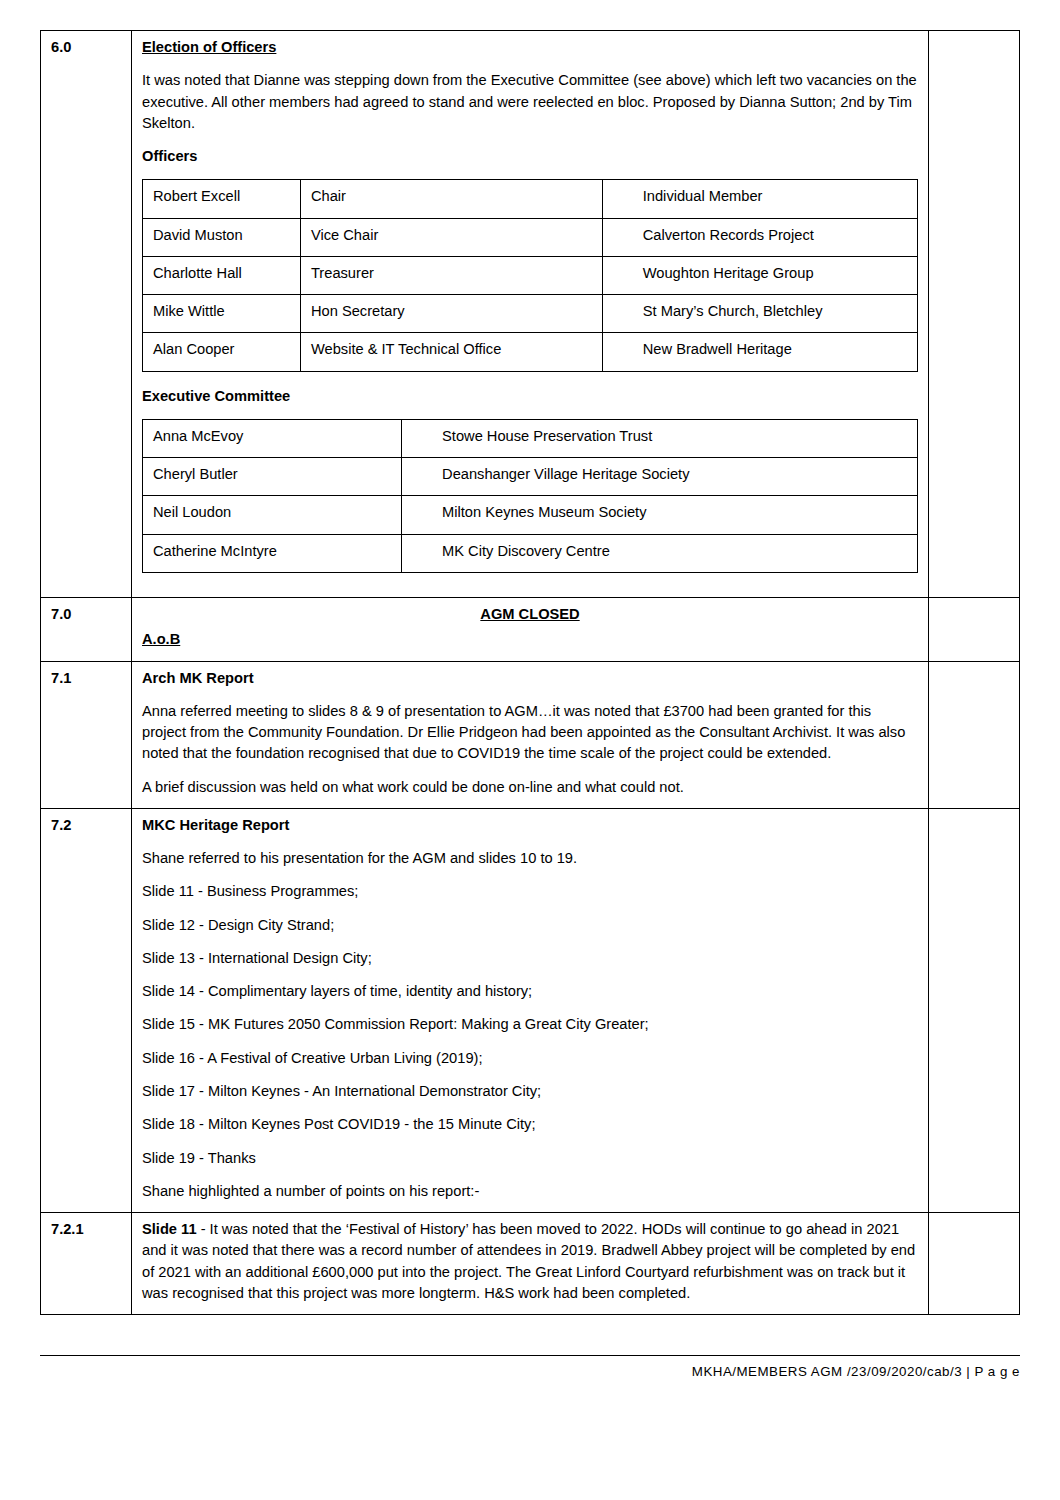| 6.0 | Election of Officers It was noted that Dianne was stepping down from the Executive Committee (see above) which left two vacancies on the executive. All other members had agreed to stand and were reelected en bloc. Proposed by Dianna Sutton; 2nd by Tim Skelton. Officers / Robert Excell / Chair / Individual Member / / David Muston / Vice Chair / Calverton Records Project / / Charlotte Hall / Treasurer / Woughton Heritage Group / / Mike Wittle / Hon Secretary / St Mary’s Church, Bletchley / / Alan Cooper / Website & IT Technical Office / New Bradwell Heritage / Executive Committee / Anna McEvoy / Stowe House Preservation Trust / / Cheryl Butler / Deanshanger Village Heritage Society / / Neil Loudon / Milton Keynes Museum Society / / Catherine McIntyre / MK City Discovery Centre / | |
| 7.0 | AGM CLOSED A.o.B | |
| 7.1 | Arch MK Report Anna referred meeting to slides 8 & 9 of presentation to AGM…it was noted that £3700 had been granted for this project from the Community Foundation. Dr Ellie Pridgeon had been appointed as the Consultant Archivist. It was also noted that the foundation recognised that due to COVID19 the time scale of the project could be extended. A brief discussion was held on what work could be done on-line and what could not. | |
| 7.2 | MKC Heritage Report Shane referred to his presentation for the AGM and slides 10 to 19. Slide 11 - Business Programmes; Slide 12 - Design City Strand; Slide 13 - International Design City; Slide 14 - Complimentary layers of time, identity and history; Slide 15 - MK Futures 2050 Commission Report: Making a Great City Greater; Slide 16 - A Festival of Creative Urban Living (2019); Slide 17 - Milton Keynes - An International Demonstrator City; Slide 18 - Milton Keynes Post COVID19 - the 15 Minute City; Slide 19 - Thanks Shane highlighted a number of points on his report:- | |
| 7.2.1 | Slide 11 - It was noted that the ‘Festival of History’ has been moved to 2022. HODs will continue to go ahead in 2021 and it was noted that there was a record number of attendees in 2019. Bradwell Abbey project will be completed by end of 2021 with an additional £600,000 put into the project. The Great Linford Courtyard refurbishment was on track but it was recognised that this project was more longterm. H&S work had been completed. | |
MKHA/MEMBERS AGM /23/09/2020/cab/3 | P a g e